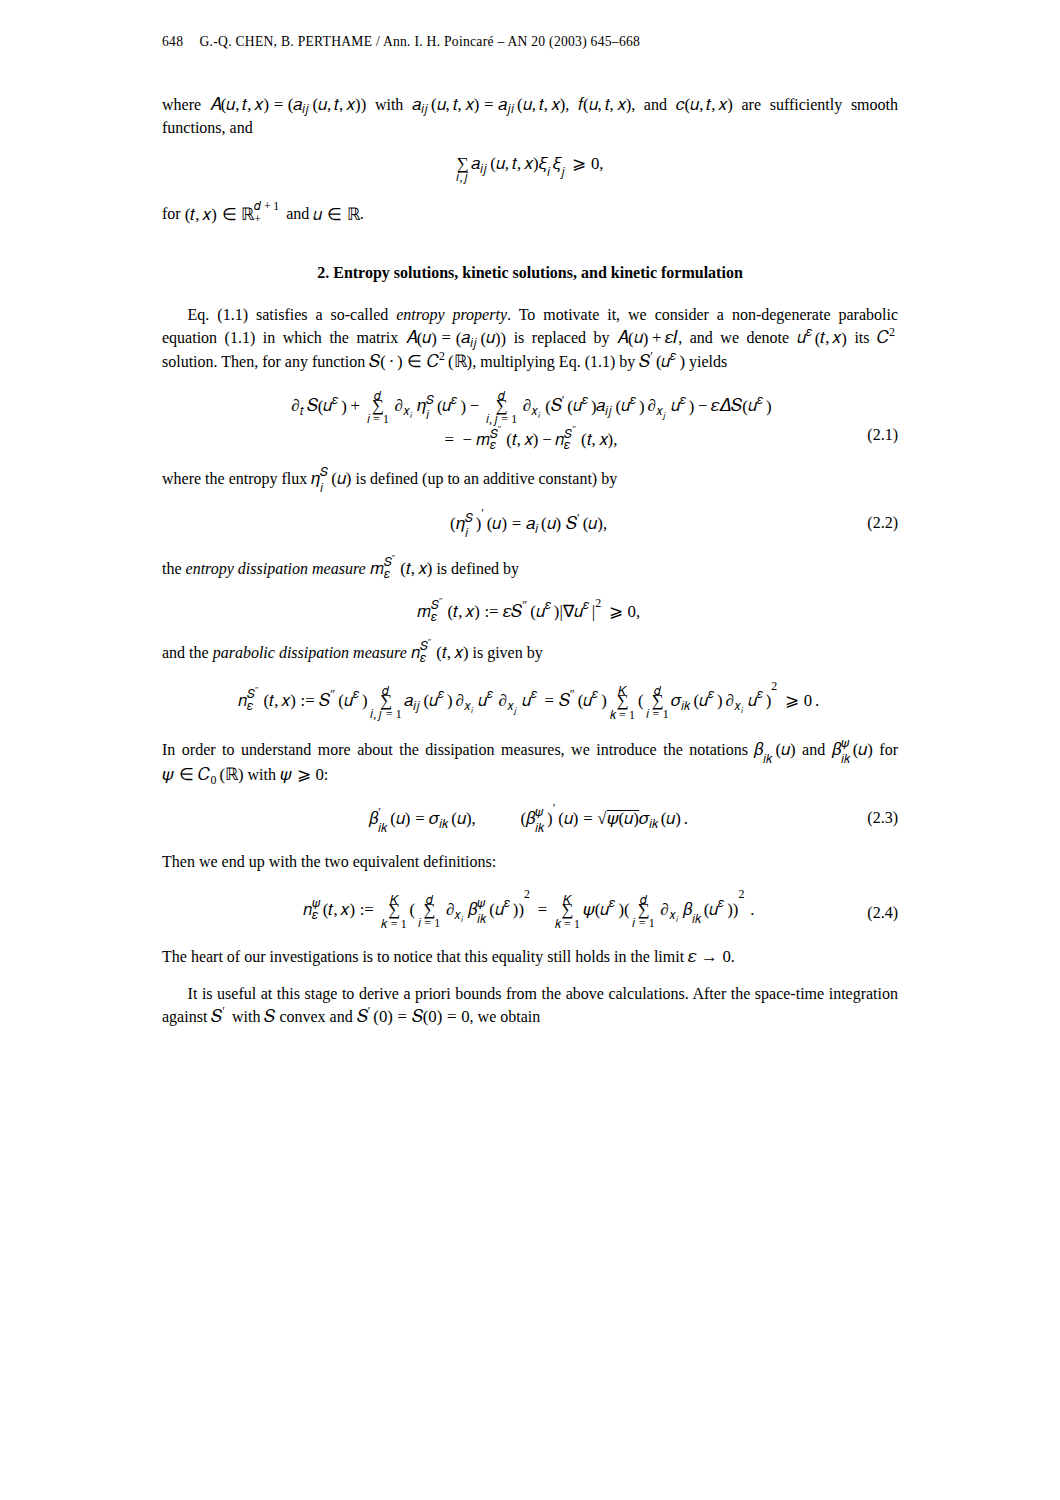648 G.-Q. CHEN, B. PERTHAME / Ann. I. H. Poincaré – AN 20 (2003) 645–668
where A(u,t,x)=(aij(u,t,x)) with aij(u,t,x)=aji(u,t,x), f(u,t,x), and c(u,t,x) are sufficiently smooth functions, and
∑i,j aij (u,t,x) ξi ξj ⩾0,
for (t,x)∈ℝ+d+1 and u∈ℝ.
2. Entropy solutions, kinetic solutions, and kinetic formulation
Eq. (1.1) satisfies a so-called entropy property. To motivate it, we consider a non-degenerate parabolic equation (1.1) in which the matrix A(u)=(aij(u)) is replaced by A(u)+εI, and we denote uε(t,x) its C2 solution. Then, for any function S(·)∈C2(ℝ), multiplying Eq. (1.1) by S′(uε) yields
∂tS(uε) + ∑i=1d ∂xi ηiS(uε) − ∑i,j=1d ∂xi ( S′(uε) aij(uε) ∂xjuε ) −εΔS(uε) = −mεS″(t,x) −nεS″(t,x), (2.1)
where the entropy flux ηiS(u) is defined (up to an additive constant) by
(ηiS)′ (u) = ai(u) S′(u), (2.2)
the entropy dissipation measure mεS″(t,x) is defined by
mεS″(t,x) := εS″(uε) |∇uε|2 ⩾0,
and the parabolic dissipation measure nεS″(t,x) is given by
nεS″(t,x) := S″(uε) ∑i,j=1d aij(uε) ∂xiuε ∂xjuε = S″(uε) ∑k=1K ( ∑i=1d σik(uε) ∂xiuε )2 ⩾0.
In order to understand more about the dissipation measures, we introduce the notations βik(u) and βikψ(u) for ψ∈C0(ℝ) with ψ⩾0:
βik′(u) = σik(u), (βikψ)′ (u) = ψ(u) σik(u). (2.3)
Then we end up with the two equivalent definitions:
nεψ(t,x) := ∑k=1K ( ∑i=1d ∂xi βikψ(uε) )2 = ∑k=1K ψ(uε) ( ∑i=1d ∂xi βik(uε) )2 . (2.4)
The heart of our investigations is to notice that this equality still holds in the limit ε→0.
It is useful at this stage to derive a priori bounds from the above calculations. After the space-time integration against S′ with S convex and S′(0)=S(0)=0, we obtain